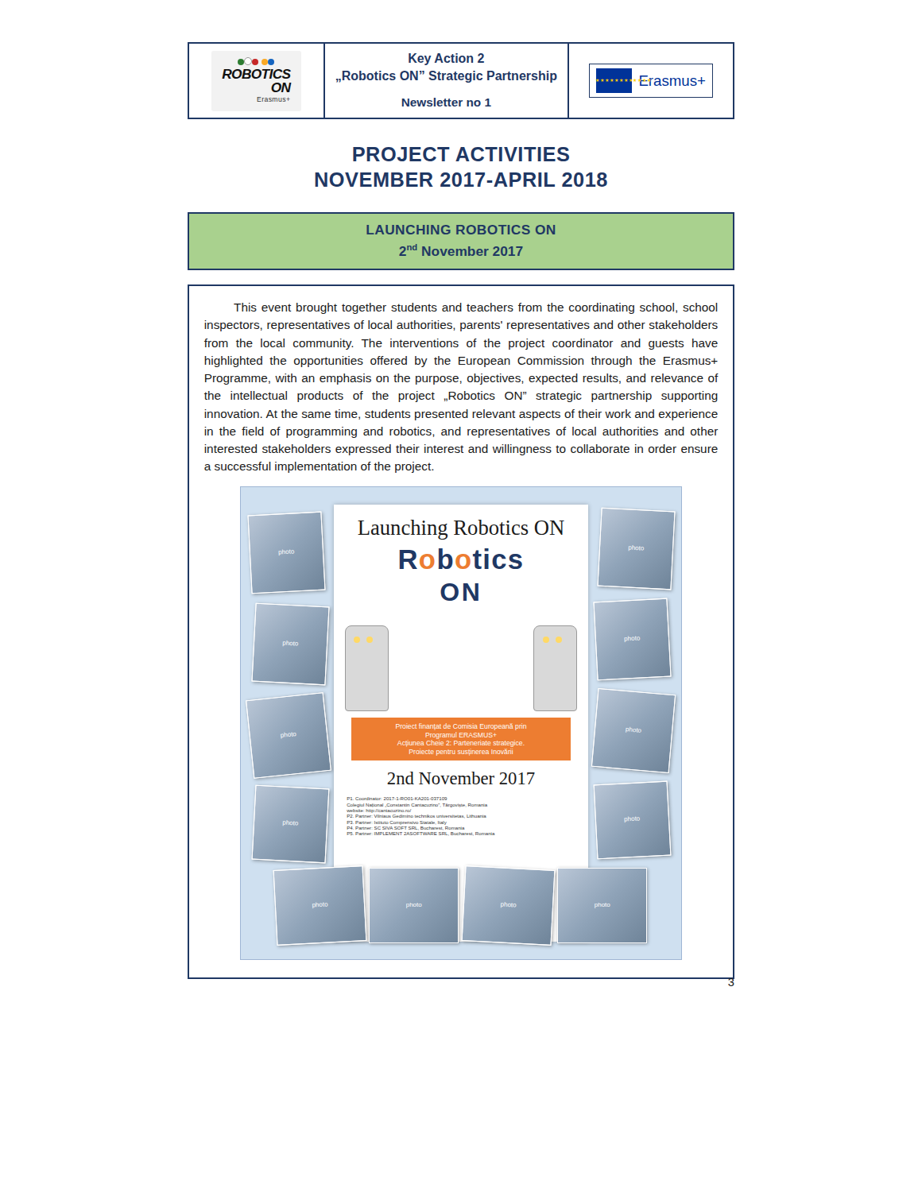| ROBOTICS ON Erasmus+ | Key Action 2 „Robotics ON” Strategic Partnership Newsletter no 1 | Erasmus+ |
PROJECT ACTIVITIESNOVEMBER 2017-APRIL 2018
LAUNCHING ROBOTICS ON
2nd November 2017
This event brought together students and teachers from the coordinating school, school inspectors, representatives of local authorities, parents' representatives and other stakeholders from the local community. The interventions of the project coordinator and guests have highlighted the opportunities offered by the European Commission through the Erasmus+ Programme, with an emphasis on the purpose, objectives, expected results, and relevance of the intellectual products of the project „Robotics ON” strategic partnership supporting innovation. At the same time, students presented relevant aspects of their work and experience in the field of programming and robotics, and representatives of local authorities and other interested stakeholders expressed their interest and willingness to collaborate in order ensure a successful implementation of the project.
photo
photo
photo
photo
photo
photo
photo
photo
Launching Robotics ON
Robotics
ON
Proiect finanțat de Comisia Europeană prin
Programul ERASMUS+
Acțiunea Cheie 2: Parteneriate strategice.
Proiecte pentru susținerea Inovării
2nd November 2017
P1. Coordinator: 2017-1-RO01-KA201-037109
Colegiul Național „Constantin Cantacuzino”, Târgoviște, Romania
website: http://cantacuzino.ro/
P2. Partner: Vilniaus Gedimino technikos universitetas, Lithuania
P3. Partner: Istituto Comprensivo Statale, Italy
P4. Partner: SC SIVA SOFT SRL, Bucharest, Romania
P5. Partner: IMPLEMENT 2ASOFTWARE SRL, Bucharest, Romania
photo
photo
photo
photo
3